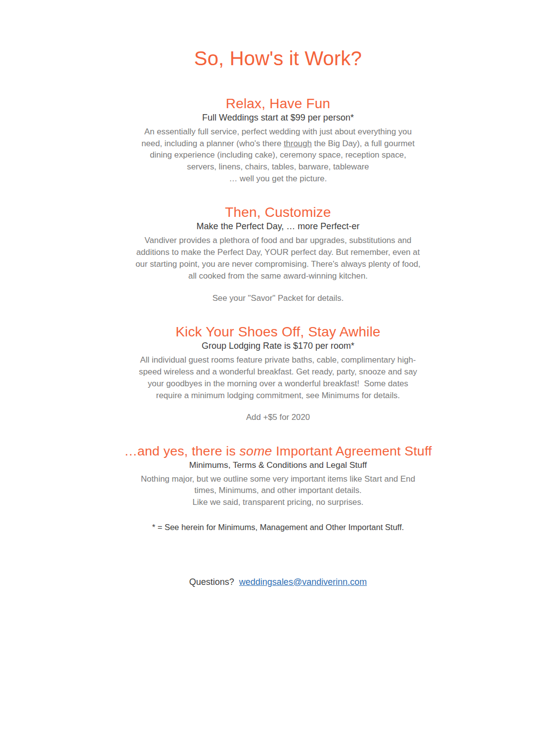So, How's it Work?
Relax, Have Fun
Full Weddings start at $99 per person*
An essentially full service, perfect wedding with just about everything you need, including a planner (who's there through the Big Day), a full gourmet dining experience (including cake), ceremony space, reception space, servers, linens, chairs, tables, barware, tableware
… well you get the picture.
Then, Customize
Make the Perfect Day, … more Perfect-er
Vandiver provides a plethora of food and bar upgrades, substitutions and additions to make the Perfect Day, YOUR perfect day. But remember, even at our starting point, you are never compromising. There's always plenty of food, all cooked from the same award-winning kitchen.
See your "Savor" Packet for details.
Kick Your Shoes Off, Stay Awhile
Group Lodging Rate is $170 per room*
All individual guest rooms feature private baths, cable, complimentary high-speed wireless and a wonderful breakfast. Get ready, party, snooze and say your goodbyes in the morning over a wonderful breakfast! Some dates require a minimum lodging commitment, see Minimums for details.
Add +$5 for 2020
…and yes, there is some Important Agreement Stuff
Minimums, Terms & Conditions and Legal Stuff
Nothing major, but we outline some very important items like Start and End times, Minimums, and other important details.
Like we said, transparent pricing, no surprises.
* = See herein for Minimums, Management and Other Important Stuff.
Questions? weddingsales@vandiverinn.com